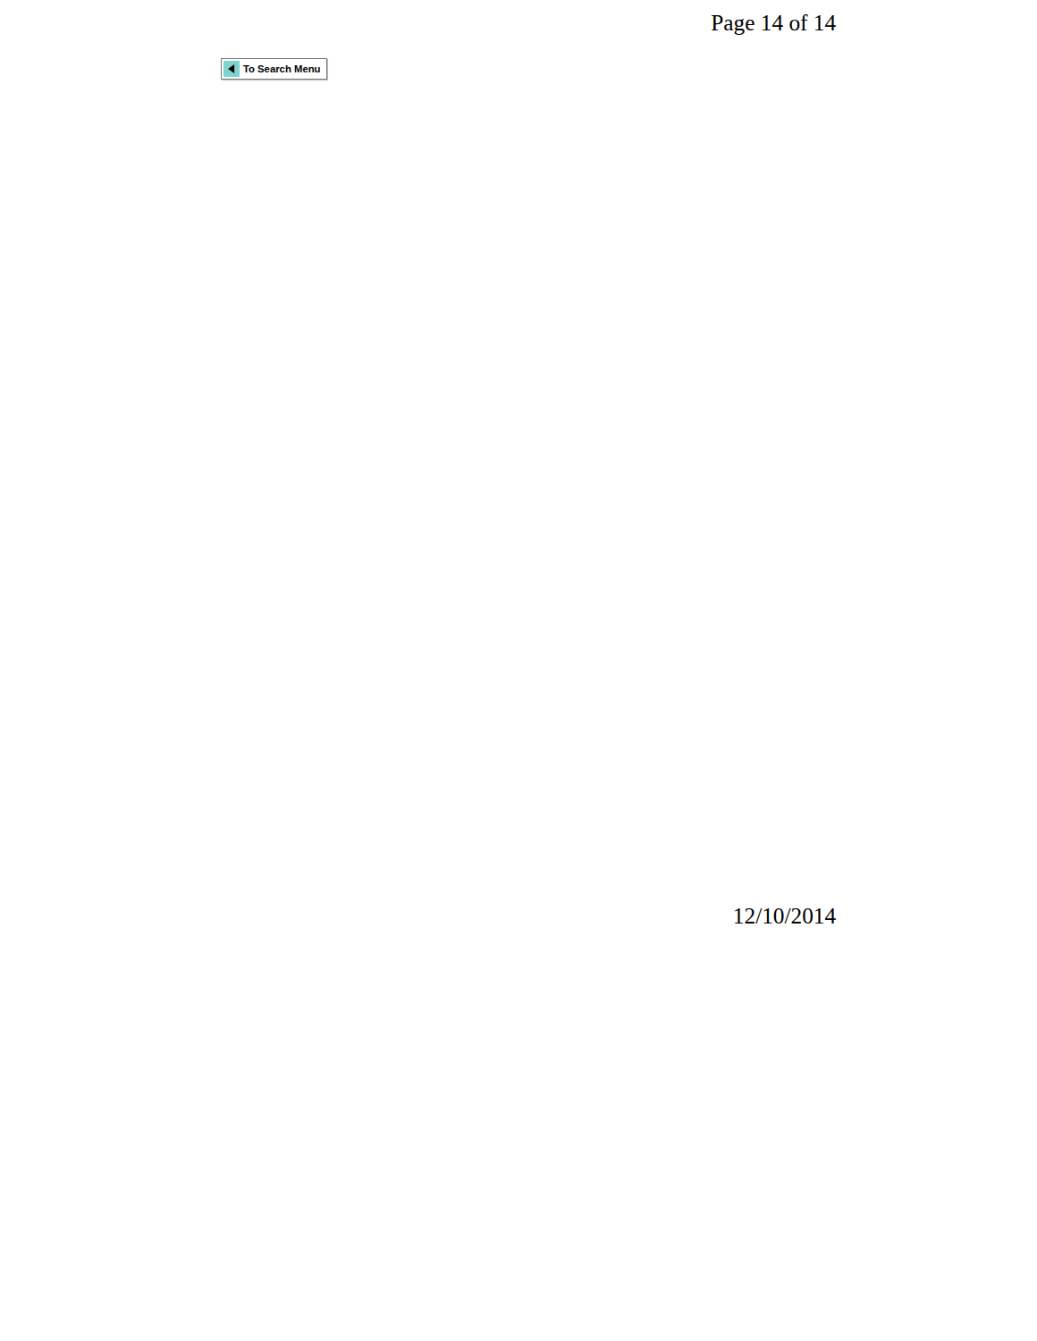Page 14 of 14
To Search Menu
12/10/2014